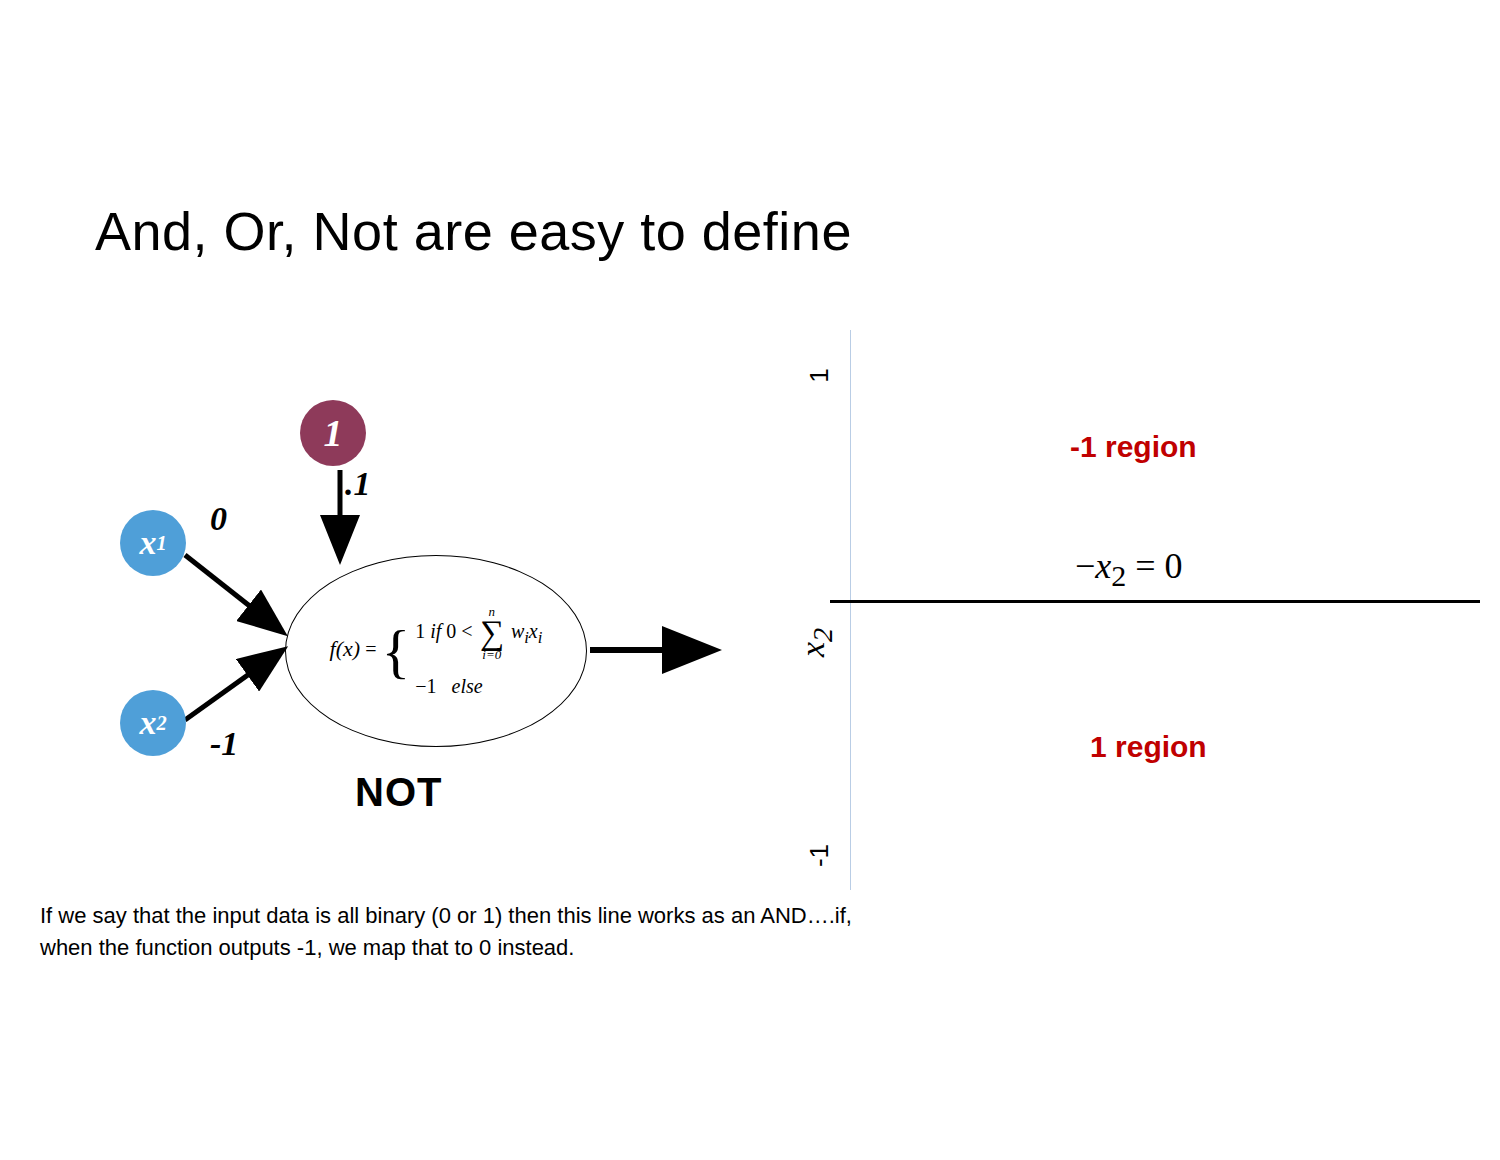And, Or, Not are easy to define
x1
x2
1
0
-1
.1
f(x) = { 1 if 0 < n ∑ i=0 wixi −1 else
NOT
1
-1
x2
-1 region
1 region
−x2 = 0
If we say that the input data is all binary (0 or 1) then this line works as an AND….if, when the function outputs -1, we map that to 0 instead.